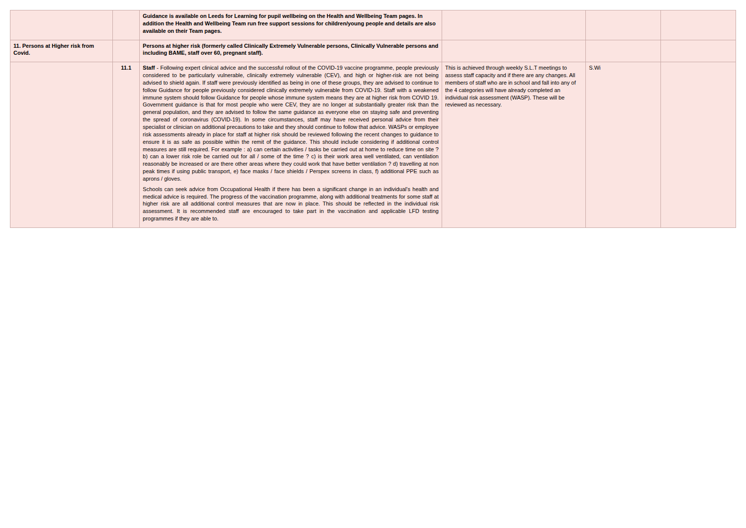| | | Guidance is available on Leeds for Learning for pupil wellbeing on the Health and Wellbeing Team pages. In addition the Health and Wellbeing Team run free support sessions for children/young people and details are also available on their Team pages. | | | |
| 11. Persons at Higher risk from Covid. | | Persons at higher risk (formerly called Clinically Extremely Vulnerable persons, Clinically Vulnerable persons and including BAME, staff over 60, pregnant staff). | | | |
| | 11.1 | Staff - Following expert clinical advice and the successful rollout of the COVID-19 vaccine programme, people previously considered to be particularly vulnerable, clinically extremely vulnerable (CEV), and high or higher-risk are not being advised to shield again. If staff were previously identified as being in one of these groups, they are advised to continue to follow Guidance for people previously considered clinically extremely vulnerable from COVID-19. Staff with a weakened immune system should follow Guidance for people whose immune system means they are at higher risk from COVID 19. Government guidance is that for most people who were CEV, they are no longer at substantially greater risk than the general population, and they are advised to follow the same guidance as everyone else on staying safe and preventing the spread of coronavirus (COVID-19). In some circumstances, staff may have received personal advice from their specialist or clinician on additional precautions to take and they should continue to follow that advice. WASPs or employee risk assessments already in place for staff at higher risk should be reviewed following the recent changes to guidance to ensure it is as safe as possible within the remit of the guidance. This should include considering if additional control measures are still required. For example : a) can certain activities / tasks be carried out at home to reduce time on site ? b) can a lower risk role be carried out for all / some of the time ? c) is their work area well ventilated, can ventilation reasonably be increased or are there other areas where they could work that have better ventilation ? d) travelling at non peak times if using public transport, e) face masks / face shields / Perspex screens in class, f) additional PPE such as aprons / gloves. Schools can seek advice from Occupational Health if there has been a significant change in an individual's health and medical advice is required. The progress of the vaccination programme, along with additional treatments for some staff at higher risk are all additional control measures that are now in place. This should be reflected in the individual risk assessment. It is recommended staff are encouraged to take part in the vaccination and applicable LFD testing programmes if they are able to. | This is achieved through weekly S.L.T meetings to assess staff capacity and if there are any changes. All members of staff who are in school and fall into any of the 4 categories will have already completed an individual risk assessment (WASP). These will be reviewed as necessary. | S.Wi | |